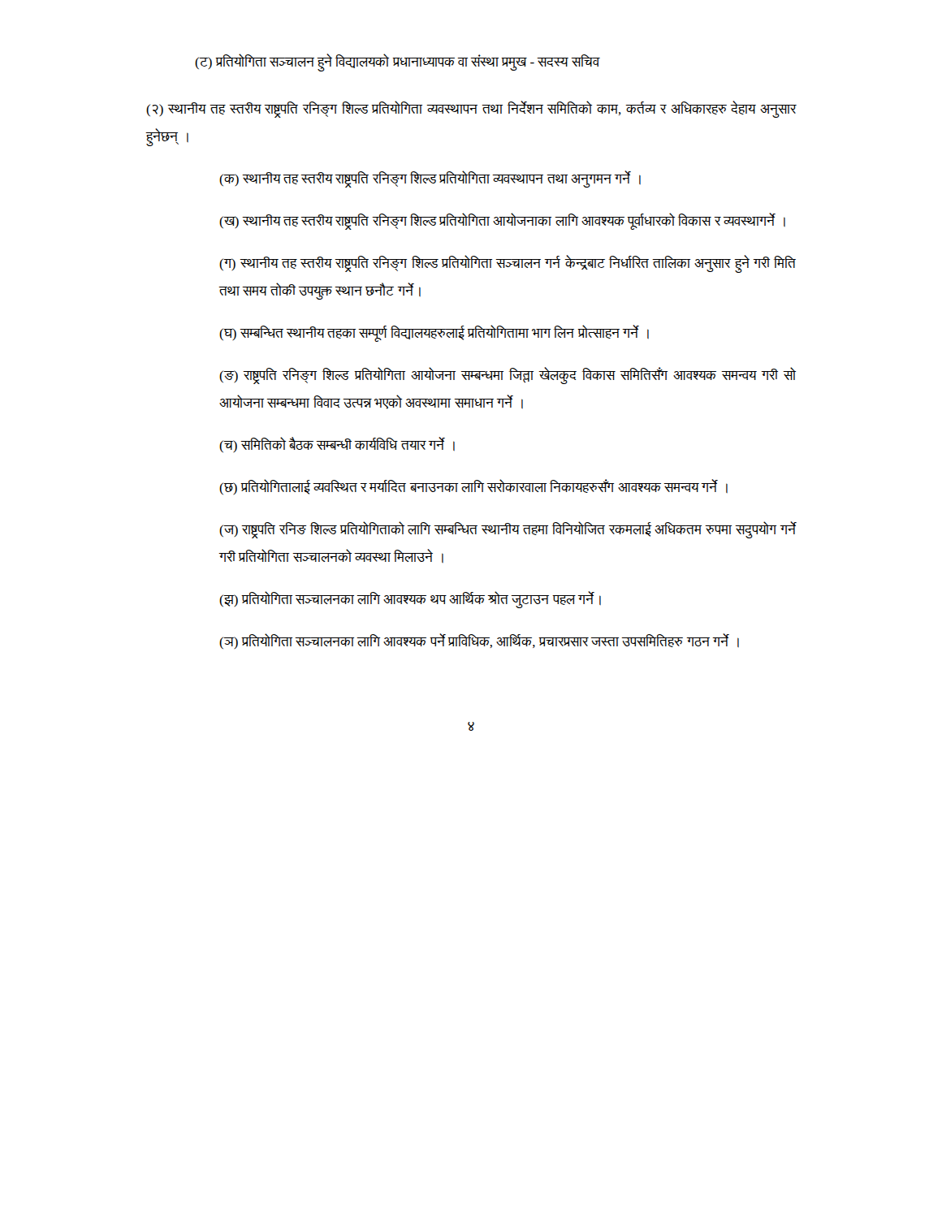(ट) प्रतियोगिता सञ्चालन हुने विद्यालयको प्रधानाध्यापक वा संस्था प्रमुख - सदस्य सचिव
(२) स्थानीय तह स्तरीय राष्ट्रपति रनिङ्ग शिल्ड प्रतियोगिता व्यवस्थापन तथा निर्देशन समितिको काम, कर्तव्य र अधिकारहरु देहाय अनुसार हुनेछन् ।
(क) स्थानीय तह स्तरीय राष्ट्रपति रनिङ्ग शिल्ड प्रतियोगिता व्यवस्थापन तथा अनुगमन गर्ने ।
(ख) स्थानीय तह स्तरीय राष्ट्रपति रनिङ्ग शिल्ड प्रतियोगिता आयोजनाका लागि आवश्यक पूर्वाधारको विकास र व्यवस्थागर्ने ।
(ग) स्थानीय तह स्तरीय राष्ट्रपति रनिङ्ग शिल्ड प्रतियोगिता सञ्चालन गर्न केन्द्रबाट निर्धारित तालिका अनुसार हुने गरी मिति तथा समय तोकी उपयुक्त स्थान छनौट गर्ने।
(घ) सम्बन्धित स्थानीय तहका सम्पूर्ण विद्यालयहरुलाई प्रतियोगितामा भाग लिन प्रोत्साहन गर्ने ।
(ङ) राष्ट्रपति रनिङ्ग शिल्ड प्रतियोगिता आयोजना सम्बन्धमा जिल्ला खेलकुद विकास समितिसँग आवश्यक समन्वय गरी सो आयोजना सम्बन्धमा विवाद उत्पन्न भएको अवस्थामा समाधान गर्ने ।
(च) समितिको बैठक सम्बन्धी कार्यविधि तयार गर्ने ।
(छ) प्रतियोगितालाई व्यवस्थित र मर्यादित बनाउनका लागि सरोकारवाला निकायहरुसँग आवश्यक समन्वय गर्ने ।
(ज) राष्ट्रपति रनिङ शिल्ड प्रतियोगिताको लागि सम्बन्धित स्थानीय तहमा विनियोजित रकमलाई अधिकतम रुपमा सदुपयोग गर्ने गरी प्रतियोगिता सञ्चालनको व्यवस्था मिलाउने ।
(झ) प्रतियोगिता सञ्चालनका लागि आवश्यक थप आर्थिक श्रोत जुटाउन पहल गर्ने।
(ञ) प्रतियोगिता सञ्चालनका लागि आवश्यक पर्ने प्राविधिक, आर्थिक, प्रचारप्रसार जस्ता उपसमितिहरु गठन गर्ने ।
४